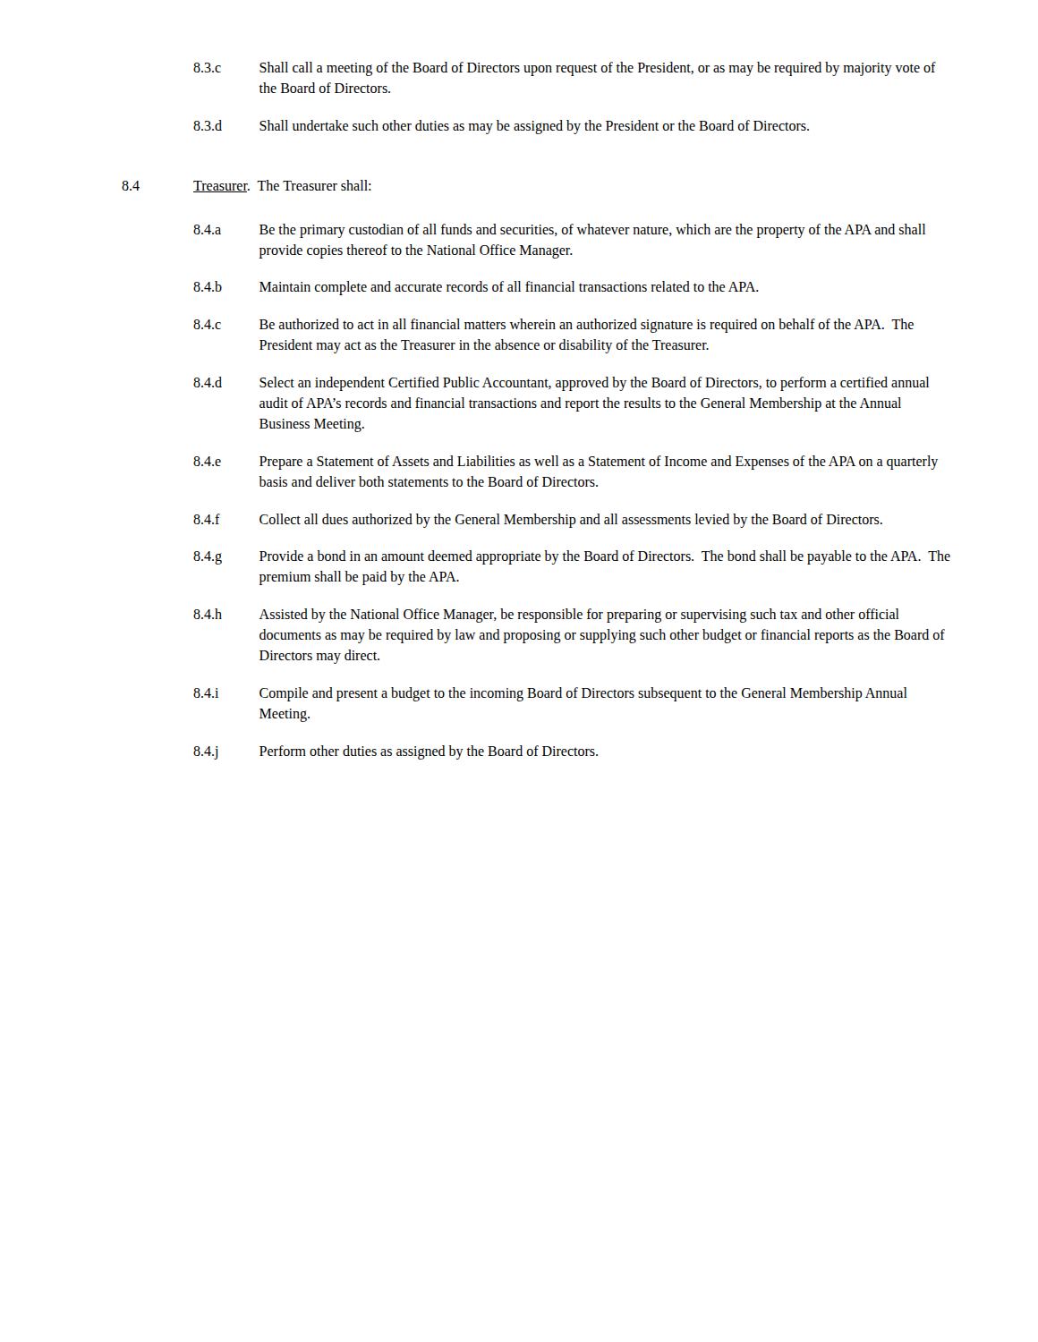8.3.c Shall call a meeting of the Board of Directors upon request of the President, or as may be required by majority vote of the Board of Directors.
8.3.d Shall undertake such other duties as may be assigned by the President or the Board of Directors.
8.4 Treasurer. The Treasurer shall:
8.4.a Be the primary custodian of all funds and securities, of whatever nature, which are the property of the APA and shall provide copies thereof to the National Office Manager.
8.4.b Maintain complete and accurate records of all financial transactions related to the APA.
8.4.c Be authorized to act in all financial matters wherein an authorized signature is required on behalf of the APA. The President may act as the Treasurer in the absence or disability of the Treasurer.
8.4.d Select an independent Certified Public Accountant, approved by the Board of Directors, to perform a certified annual audit of APA’s records and financial transactions and report the results to the General Membership at the Annual Business Meeting.
8.4.e Prepare a Statement of Assets and Liabilities as well as a Statement of Income and Expenses of the APA on a quarterly basis and deliver both statements to the Board of Directors.
8.4.f Collect all dues authorized by the General Membership and all assessments levied by the Board of Directors.
8.4.g Provide a bond in an amount deemed appropriate by the Board of Directors. The bond shall be payable to the APA. The premium shall be paid by the APA.
8.4.h Assisted by the National Office Manager, be responsible for preparing or supervising such tax and other official documents as may be required by law and proposing or supplying such other budget or financial reports as the Board of Directors may direct.
8.4.i Compile and present a budget to the incoming Board of Directors subsequent to the General Membership Annual Meeting.
8.4.j Perform other duties as assigned by the Board of Directors.